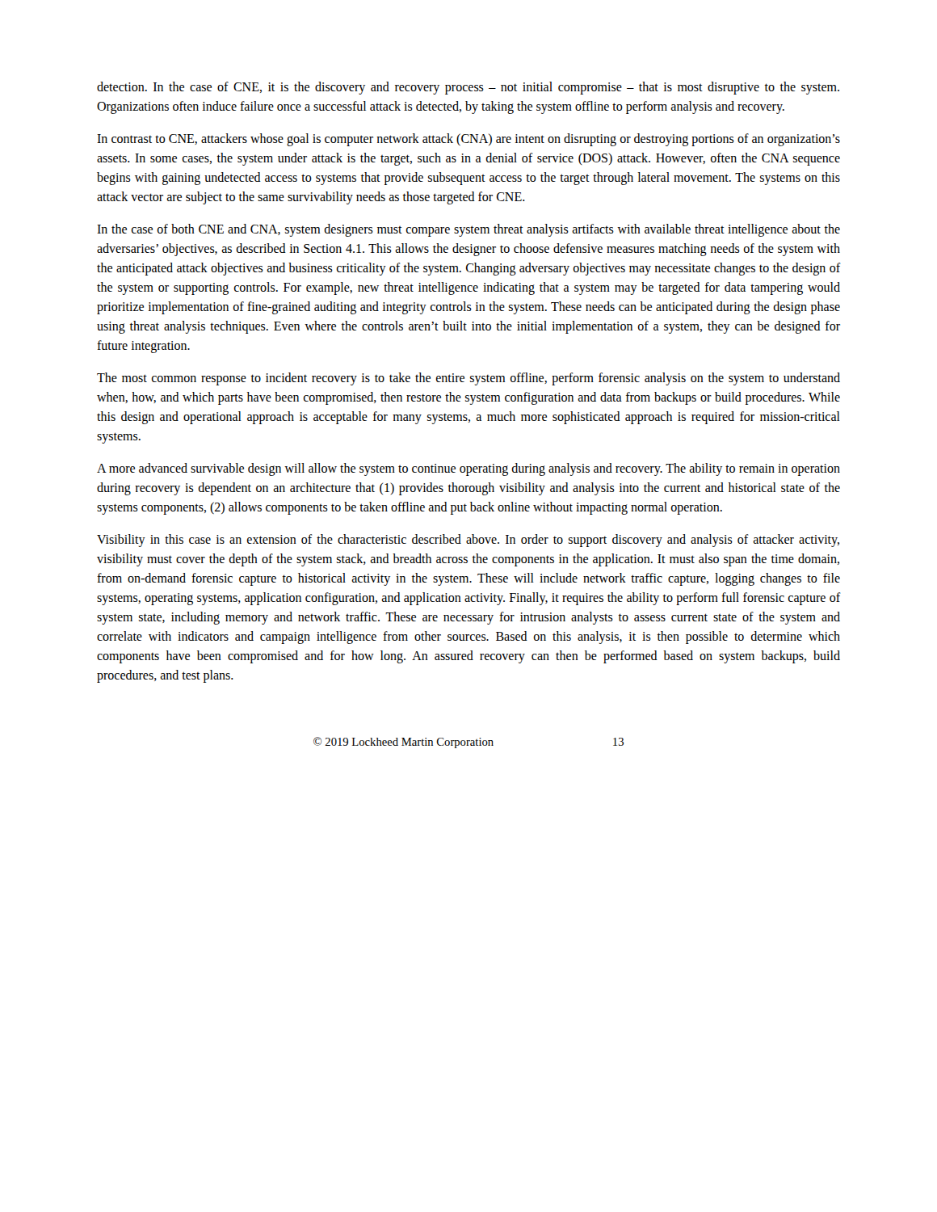detection. In the case of CNE, it is the discovery and recovery process – not initial compromise – that is most disruptive to the system. Organizations often induce failure once a successful attack is detected, by taking the system offline to perform analysis and recovery.
In contrast to CNE, attackers whose goal is computer network attack (CNA) are intent on disrupting or destroying portions of an organization’s assets. In some cases, the system under attack is the target, such as in a denial of service (DOS) attack. However, often the CNA sequence begins with gaining undetected access to systems that provide subsequent access to the target through lateral movement. The systems on this attack vector are subject to the same survivability needs as those targeted for CNE.
In the case of both CNE and CNA, system designers must compare system threat analysis artifacts with available threat intelligence about the adversaries’ objectives, as described in Section 4.1. This allows the designer to choose defensive measures matching needs of the system with the anticipated attack objectives and business criticality of the system. Changing adversary objectives may necessitate changes to the design of the system or supporting controls. For example, new threat intelligence indicating that a system may be targeted for data tampering would prioritize implementation of fine-grained auditing and integrity controls in the system. These needs can be anticipated during the design phase using threat analysis techniques. Even where the controls aren’t built into the initial implementation of a system, they can be designed for future integration.
The most common response to incident recovery is to take the entire system offline, perform forensic analysis on the system to understand when, how, and which parts have been compromised, then restore the system configuration and data from backups or build procedures. While this design and operational approach is acceptable for many systems, a much more sophisticated approach is required for mission-critical systems.
A more advanced survivable design will allow the system to continue operating during analysis and recovery. The ability to remain in operation during recovery is dependent on an architecture that (1) provides thorough visibility and analysis into the current and historical state of the systems components, (2) allows components to be taken offline and put back online without impacting normal operation.
Visibility in this case is an extension of the characteristic described above. In order to support discovery and analysis of attacker activity, visibility must cover the depth of the system stack, and breadth across the components in the application. It must also span the time domain, from on-demand forensic capture to historical activity in the system. These will include network traffic capture, logging changes to file systems, operating systems, application configuration, and application activity. Finally, it requires the ability to perform full forensic capture of system state, including memory and network traffic. These are necessary for intrusion analysts to assess current state of the system and correlate with indicators and campaign intelligence from other sources. Based on this analysis, it is then possible to determine which components have been compromised and for how long. An assured recovery can then be performed based on system backups, build procedures, and test plans.
© 2019 Lockheed Martin Corporation 13